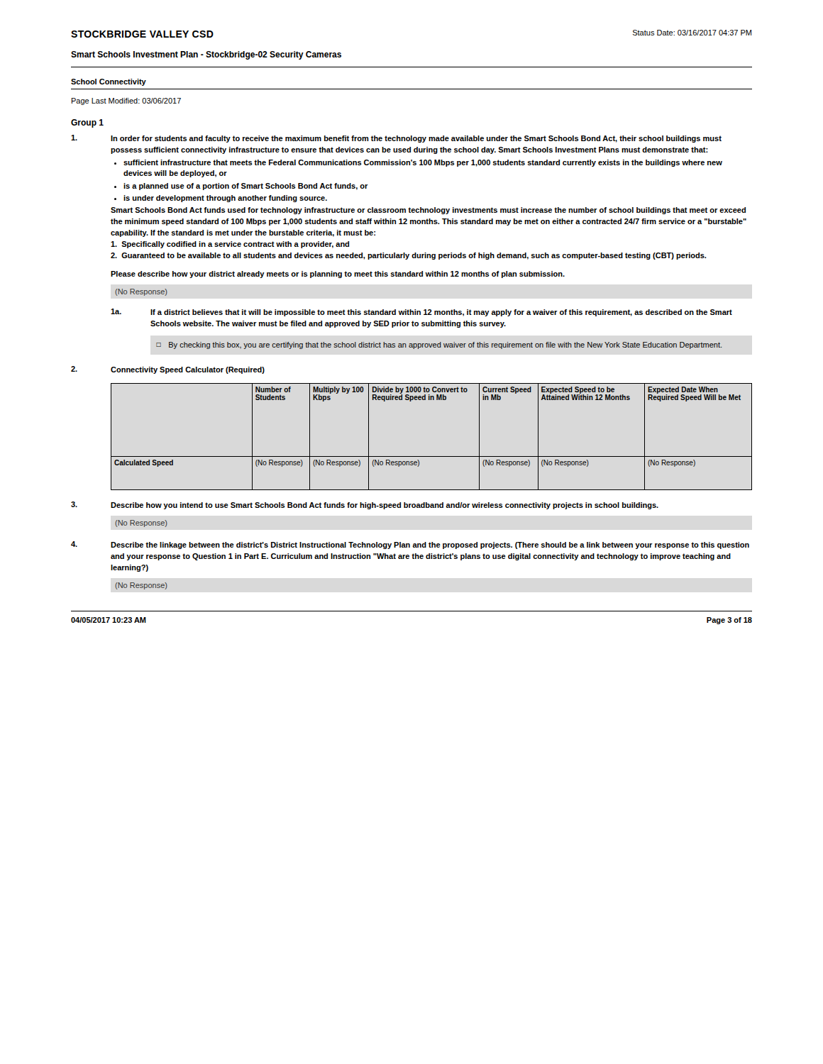STOCKBRIDGE VALLEY CSD
Status Date: 03/16/2017 04:37 PM
Smart Schools Investment Plan - Stockbridge-02 Security Cameras
School Connectivity
Page Last Modified: 03/06/2017
Group 1
1.
In order for students and faculty to receive the maximum benefit from the technology made available under the Smart Schools Bond Act, their school buildings must possess sufficient connectivity infrastructure to ensure that devices can be used during the school day. Smart Schools Investment Plans must demonstrate that:
sufficient infrastructure that meets the Federal Communications Commission's 100 Mbps per 1,000 students standard currently exists in the buildings where new devices will be deployed, or
is a planned use of a portion of Smart Schools Bond Act funds, or
is under development through another funding source.
Smart Schools Bond Act funds used for technology infrastructure or classroom technology investments must increase the number of school buildings that meet or exceed the minimum speed standard of 100 Mbps per 1,000 students and staff within 12 months. This standard may be met on either a contracted 24/7 firm service or a "burstable" capability. If the standard is met under the burstable criteria, it must be:
1. Specifically codified in a service contract with a provider, and
2. Guaranteed to be available to all students and devices as needed, particularly during periods of high demand, such as computer-based testing (CBT) periods.
Please describe how your district already meets or is planning to meet this standard within 12 months of plan submission.
(No Response)
1a.
If a district believes that it will be impossible to meet this standard within 12 months, it may apply for a waiver of this requirement, as described on the Smart Schools website. The waiver must be filed and approved by SED prior to submitting this survey.
☐ By checking this box, you are certifying that the school district has an approved waiver of this requirement on file with the New York State Education Department.
2.
Connectivity Speed Calculator (Required)
| | Number of Students | Multiply by 100 Kbps | Divide by 1000 to Convert to Required Speed in Mb | Current Speed in Mb | Expected Speed to be Attained Within 12 Months | Expected Date When Required Speed Will be Met |
| --- | --- | --- | --- | --- | --- | --- |
| Calculated Speed | (No Response) | (No Response) | (No Response) | (No Response) | (No Response) | (No Response) |
3.
Describe how you intend to use Smart Schools Bond Act funds for high-speed broadband and/or wireless connectivity projects in school buildings.
(No Response)
4.
Describe the linkage between the district's District Instructional Technology Plan and the proposed projects. (There should be a link between your response to this question and your response to Question 1 in Part E. Curriculum and Instruction "What are the district's plans to use digital connectivity and technology to improve teaching and learning?)
(No Response)
04/05/2017 10:23 AM
Page 3 of 18